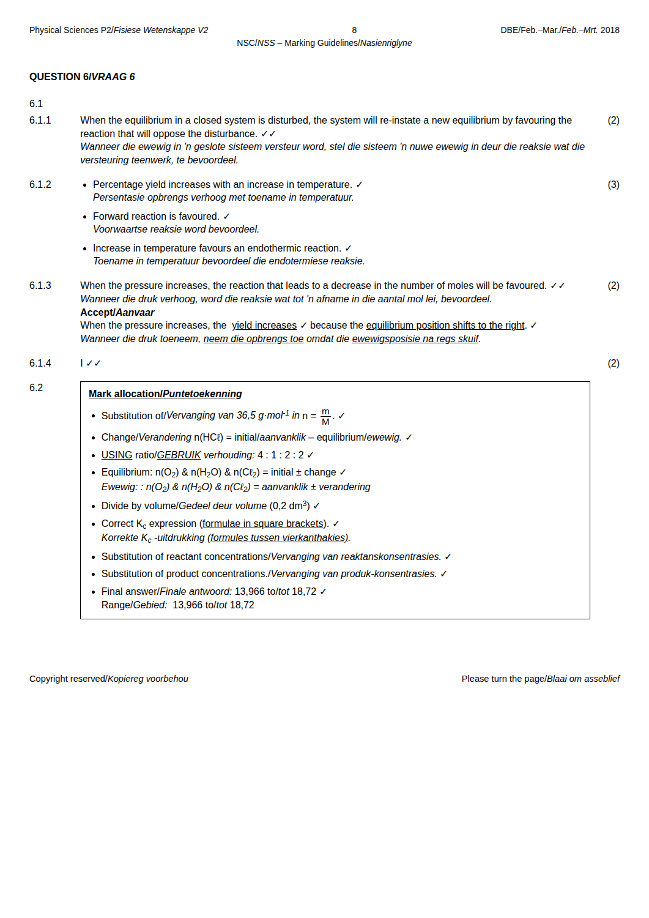Physical Sciences P2/Fisiese Wetenskappe V2 8 DBE/Feb.–Mar./Feb.–Mrt. 2018
NSC/NSS – Marking Guidelines/Nasienriglyne
QUESTION 6/VRAAG 6
6.1
6.1.1
When the equilibrium in a closed system is disturbed, the system will re-instate a new equilibrium by favouring the reaction that will oppose the disturbance. ✓✓
Wanneer die ewewig in 'n geslote sisteem versteur word, stel die sisteem 'n nuwe ewewig in deur die reaksie wat die versteuring teenwerk, te bevoordeel.
(2)
6.1.2
Percentage yield increases with an increase in temperature. ✓
Persentasie opbrengs verhoog met toename in temperatuur.
Forward reaction is favoured. ✓
Voorwaartse reaksie word bevoordeel.
Increase in temperature favours an endothermic reaction. ✓
Toename in temperatuur bevoordeel die endotermiese reaksie.
(3)
6.1.3
When the pressure increases, the reaction that leads to a decrease in the number of moles will be favoured. ✓✓
Wanneer die druk verhoog, word die reaksie wat tot 'n afname in die aantal mol lei, bevoordeel.
Accept/Aanvaar
When the pressure increases, the yield increases ✓ because the equilibrium position shifts to the right. ✓
Wanneer die druk toeneem, neem die opbrengs toe omdat die ewewigsposisie na regs skuif.
(2)
6.1.4
I ✓✓
(2)
6.2
Mark allocation/Puntetoekenning
Substitution of/Vervanging van 36,5 g·mol-1 in n = mM. ✓
Change/Verandering n(HCℓ) = initial/aanvanklik – equilibrium/ewewig. ✓
USING ratio/GEBRUIK verhouding: 4 : 1 : 2 : 2 ✓
Equilibrium: n(O2) & n(H2O) & n(Cℓ2) = initial ± change ✓
Ewewig: : n(O2) & n(H2O) & n(Cℓ2) = aanvanklik ± verandering
Divide by volume/Gedeel deur volume (0,2 dm3) ✓
Correct Kc expression (formulae in square brackets). ✓
Korrekte Kc -uitdrukking (formules tussen vierkanthakies).
Substitution of reactant concentrations/Vervanging van reaktanskonsentrasies. ✓
Substitution of product concentrations./Vervanging van produk-konsentrasies. ✓
Final answer/Finale antwoord: 13,966 to/tot 18,72 ✓
Range/Gebied: 13,966 to/tot 18,72
Copyright reserved/Kopiereg voorbehou Please turn the page/Blaai om asseblief